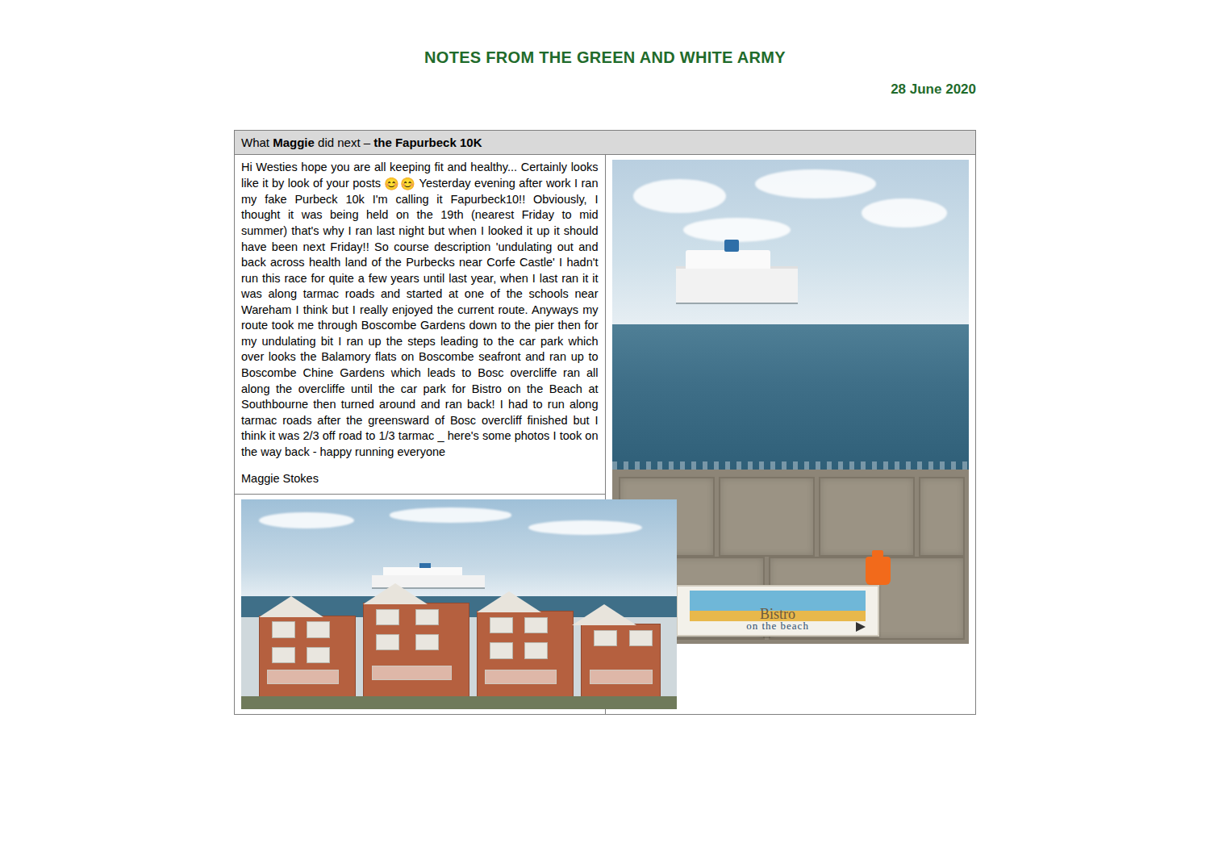NOTES FROM THE GREEN AND WHITE ARMY
28 June 2020
| What Maggie did next – the Fapurbeck 10K |
| --- |
| Hi Westies hope you are all keeping fit and healthy... Certainly looks like it by look of your posts 😊😊 Yesterday evening after work I ran my fake Purbeck 10k I'm calling it Fapurbeck10!! Obviously, I thought it was being held on the 19th (nearest Friday to mid summer) that's why I ran last night but when I looked it up it should have been next Friday!! So course description 'undulating out and back across health land of the Purbecks near Corfe Castle' I hadn't run this race for quite a few years until last year, when I last ran it it was along tarmac roads and started at one of the schools near Wareham I think but I really enjoyed the current route. Anyways my route took me through Boscombe Gardens down to the pier then for my undulating bit I ran up the steps leading to the car park which over looks the Balamory flats on Boscombe seafront and ran up to Boscombe Chine Gardens which leads to Bosc overcliffe ran all along the overcliffe until the car park for Bistro on the Beach at Southbourne then turned around and ran back! I had to run along tarmac roads after the greensward of Bosc overcliff finished but I think it was 2/3 off road to 1/3 tarmac _ here's some photos I took on the way back - happy running everyone Maggie Stokes | Bistro on the beach |